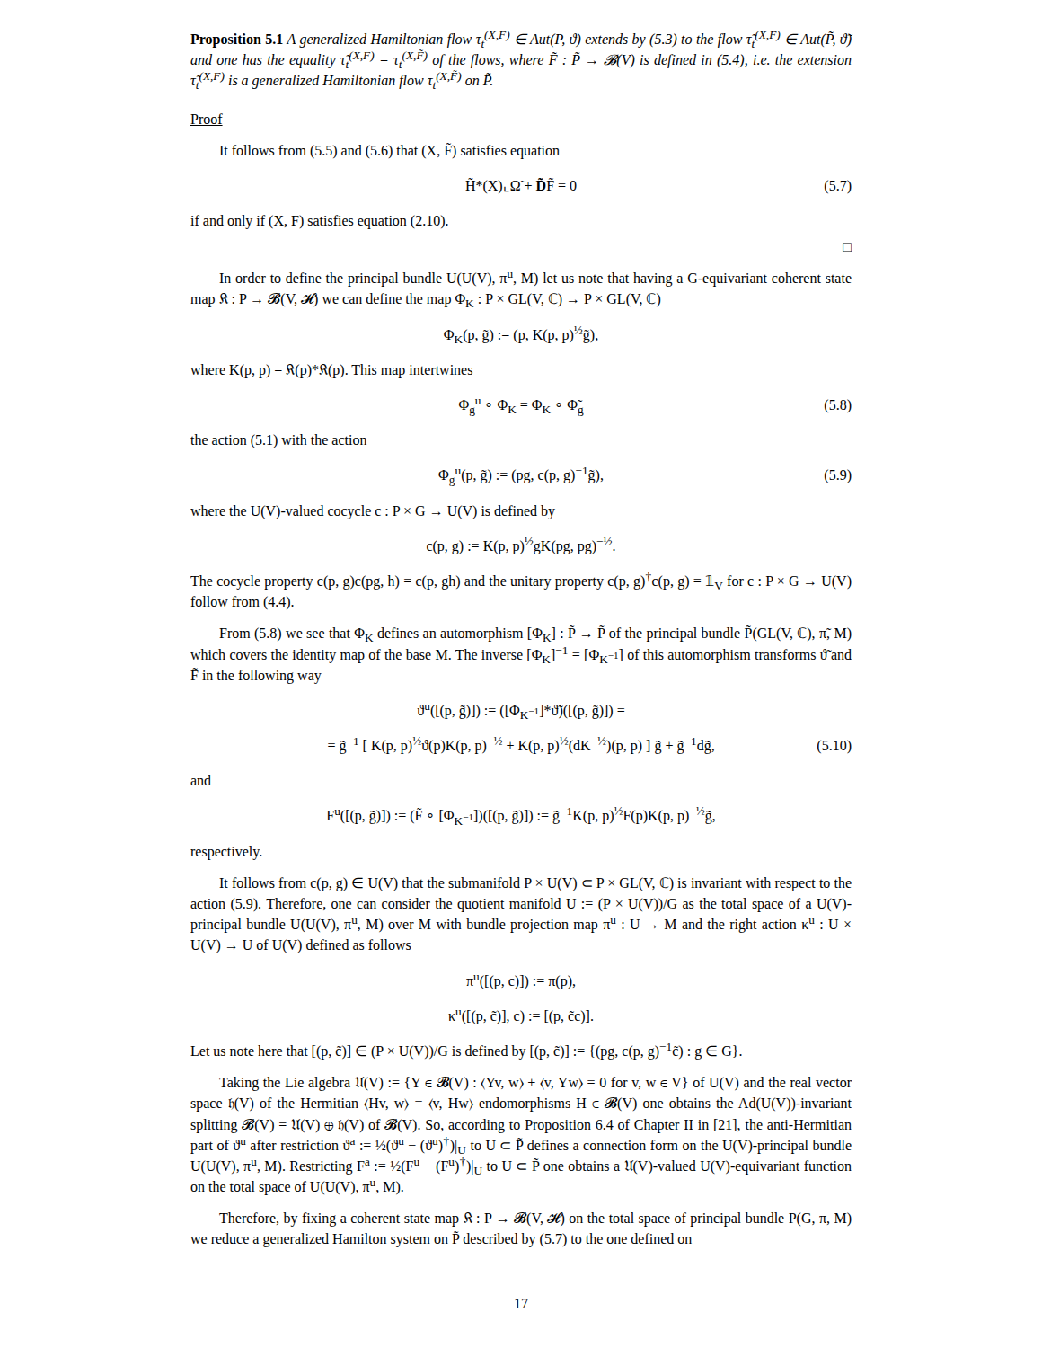Proposition 5.1 A generalized Hamiltonian flow τt(X,F) ∈ Aut(P, ϑ) extends by (5.3) to the flow τ̃t(X,F) ∈ Aut(P̃, ϑ̃) and one has the equality τ̃t(X,F) = τt(X,F̃) of the flows, where F̃ : P̃ → 𝓑(V) is defined in (5.4), i.e. the extension τ̃t(X,F) is a generalized Hamiltonian flow τt(X,F̃) on P̃.
Proof
It follows from (5.5) and (5.6) that (X, F̃) satisfies equation
H̃*(X)⌞Ω̃ + D̃F̃ = 0 (5.7)
if and only if (X, F) satisfies equation (2.10).
□
In order to define the principal bundle U(U(V), πu, M) let us note that having a G-equivariant coherent state map 𝔎 : P → 𝓑(V, 𝓗) we can define the map ΦK : P × GL(V, ℂ) → P × GL(V, ℂ)
ΦK(p, g̃) := (p, K(p, p)½g̃),
where K(p, p) = 𝔎(p)*𝔎(p). This map intertwines
Φgu ∘ ΦK = ΦK ∘ Φ̃g (5.8)
the action (5.1) with the action
Φgu(p, g̃) := (pg, c(p, g)−1g̃), (5.9)
where the U(V)-valued cocycle c : P × G → U(V) is defined by
c(p, g) := K(p, p)½gK(pg, pg)−½.
The cocycle property c(p, g)c(pg, h) = c(p, gh) and the unitary property c(p, g)†c(p, g) = 𝟙V for c : P × G → U(V) follow from (4.4).
From (5.8) we see that ΦK defines an automorphism [ΦK] : P̃ → P̃ of the principal bundle P̃(GL(V, ℂ), π̃, M) which covers the identity map of the base M. The inverse [ΦK]−1 = [ΦK−1] of this automorphism transforms ϑ̃ and F̃ in the following way
ϑu([(p, g̃)]) := ([ΦK−1]*ϑ̃)([(p, g̃)]) = = g̃−1 [ K(p, p)½ϑ(p)K(p, p)−½ + K(p, p)½(dK−½)(p, p) ] g̃ + g̃−1dg̃, (5.10)
and
Fu([(p, g̃)]) := (F̃ ∘ [ΦK−1])([(p, g̃)]) := g̃−1K(p, p)½F(p)K(p, p)−½g̃,
respectively.
It follows from c(p, g) ∈ U(V) that the submanifold P × U(V) ⊂ P × GL(V, ℂ) is invariant with respect to the action (5.9). Therefore, one can consider the quotient manifold U := (P × U(V))/G as the total space of a U(V)-principal bundle U(U(V), πu, M) over M with bundle projection map πu : U → M and the right action κu : U × U(V) → U of U(V) defined as follows
πu([(p, c)]) := π(p), κu([(p, c̃)], c) := [(p, c̃c)].
Let us note here that [(p, c̃)] ∈ (P × U(V))/G is defined by [(p, c̃)] := {(pg, c(p, g)−1c̃) : g ∈ G}.
Taking the Lie algebra 𝔘(V) := {Y ∈ 𝓑(V) : ⟨Yv, w⟩ + ⟨v, Yw⟩ = 0 for v, w ∈ V} of U(V) and the real vector space 𝔥(V) of the Hermitian ⟨Hv, w⟩ = ⟨v, Hw⟩ endomorphisms H ∈ 𝓑(V) one obtains the Ad(U(V))-invariant splitting 𝓑(V) = 𝔘(V) ⊕ 𝔥(V) of 𝓑(V). So, according to Proposition 6.4 of Chapter II in [21], the anti-Hermitian part of ϑu after restriction ϑa := ½(ϑu − (ϑu)†)|U to U ⊂ P̃ defines a connection form on the U(V)-principal bundle U(U(V), πu, M). Restricting Fa := ½(Fu − (Fu)†)|U to U ⊂ P̃ one obtains a 𝔘(V)-valued U(V)-equivariant function on the total space of U(U(V), πu, M).
Therefore, by fixing a coherent state map 𝔎 : P → 𝓑(V, 𝓗) on the total space of principal bundle P(G, π, M) we reduce a generalized Hamilton system on P̃ described by (5.7) to the one defined on
17